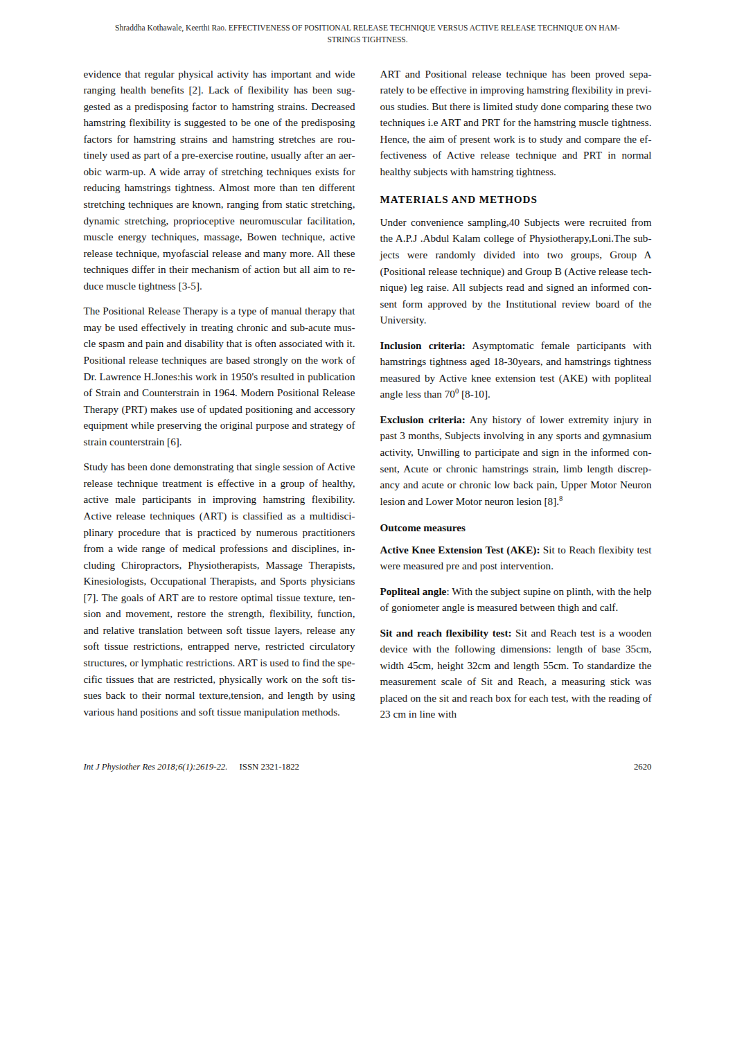Shraddha Kothawale, Keerthi Rao. EFFECTIVENESS OF POSITIONAL RELEASE TECHNIQUE VERSUS ACTIVE RELEASE TECHNIQUE ON HAM-
STRINGS TIGHTNESS.
evidence that regular physical activity has important and wide ranging health benefits [2]. Lack of flexibility has been suggested as a predisposing factor to hamstring strains. Decreased hamstring flexibility is suggested to be one of the predisposing factors for hamstring strains and hamstring stretches are routinely used as part of a pre-exercise routine, usually after an aerobic warm-up. A wide array of stretching techniques exists for reducing hamstrings tightness. Almost more than ten different stretching techniques are known, ranging from static stretching, dynamic stretching, proprioceptive neuromuscular facilitation, muscle energy techniques, massage, Bowen technique, active release technique, myofascial release and many more. All these techniques differ in their mechanism of action but all aim to reduce muscle tightness [3-5].
The Positional Release Therapy is a type of manual therapy that may be used effectively in treating chronic and sub-acute muscle spasm and pain and disability that is often associated with it. Positional release techniques are based strongly on the work of Dr. Lawrence H.Jones:his work in 1950's resulted in publication of Strain and Counterstrain in 1964. Modern Positional Release Therapy (PRT) makes use of updated positioning and accessory equipment while preserving the original purpose and strategy of strain counterstrain [6].
Study has been done demonstrating that single session of Active release technique treatment is effective in a group of healthy, active male participants in improving hamstring flexibility. Active release techniques (ART) is classified as a multidisciplinary procedure that is practiced by numerous practitioners from a wide range of medical professions and disciplines, including Chiropractors, Physiotherapists, Massage Therapists, Kinesiologists, Occupational Therapists, and Sports physicians [7]. The goals of ART are to restore optimal tissue texture, tension and movement, restore the strength, flexibility, function, and relative translation between soft tissue layers, release any soft tissue restrictions, entrapped nerve, restricted circulatory structures, or lymphatic restrictions. ART is used to find the specific tissues that are restricted, physically work on the soft tissues back to their normal texture,tension, and length by using various hand positions and soft tissue manipulation methods.
ART and Positional release technique has been proved separately to be effective in improving hamstring flexibility in previous studies. But there is limited study done comparing these two techniques i.e ART and PRT for the hamstring muscle tightness. Hence, the aim of present work is to study and compare the effectiveness of Active release technique and PRT in normal healthy subjects with hamstring tightness.
Materials and Methods
Under convenience sampling,40 Subjects were recruited from the A.P.J .Abdul Kalam college of Physiotherapy,Loni.The subjects were randomly divided into two groups, Group A (Positional release technique) and Group B (Active release technique) leg raise. All subjects read and signed an informed consent form approved by the Institutional review board of the University.
Inclusion criteria: Asymptomatic female participants with hamstrings tightness aged 18-30years, and hamstrings tightness measured by Active knee extension test (AKE) with popliteal angle less than 700 [8-10].
Exclusion criteria: Any history of lower extremity injury in past 3 months, Subjects involving in any sports and gymnasium activity, Unwilling to participate and sign in the informed consent, Acute or chronic hamstrings strain, limb length discrepancy and acute or chronic low back pain, Upper Motor Neuron lesion and Lower Motor neuron lesion [8].8
Outcome measures
Active Knee Extension Test (AKE): Sit to Reach flexibity test were measured pre and post intervention.
Popliteal angle: With the subject supine on plinth, with the help of goniometer angle is measured between thigh and calf.
Sit and reach flexibility test: Sit and Reach test is a wooden device with the following dimensions: length of base 35cm, width 45cm, height 32cm and length 55cm. To standardize the measurement scale of Sit and Reach, a measuring stick was placed on the sit and reach box for each test, with the reading of 23 cm in line with
Int J Physiother Res 2018;6(1):2619-22. ISSN 2321-1822
2620